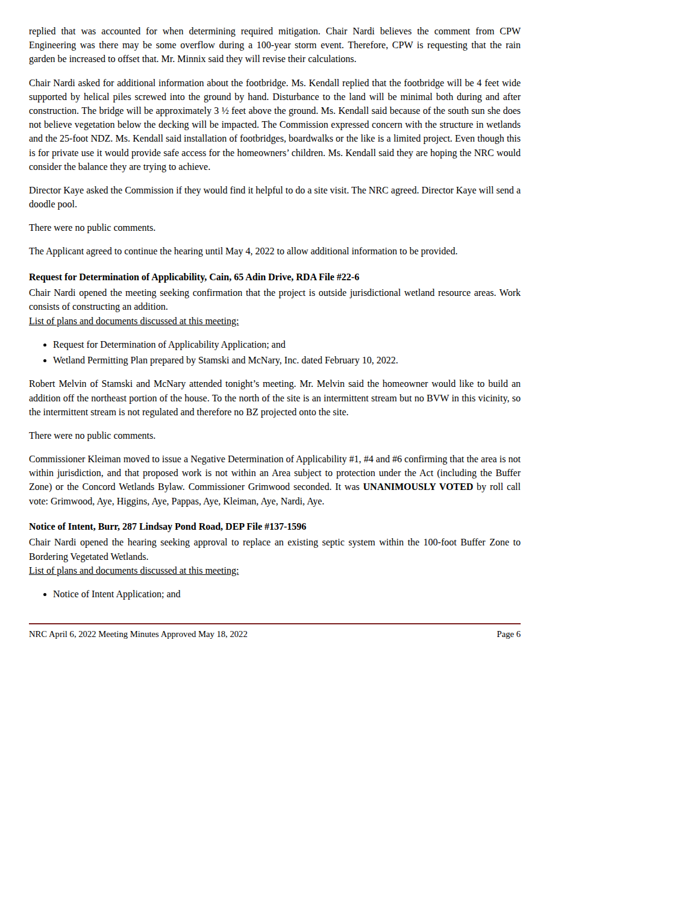replied that was accounted for when determining required mitigation. Chair Nardi believes the comment from CPW Engineering was there may be some overflow during a 100-year storm event. Therefore, CPW is requesting that the rain garden be increased to offset that. Mr. Minnix said they will revise their calculations.
Chair Nardi asked for additional information about the footbridge. Ms. Kendall replied that the footbridge will be 4 feet wide supported by helical piles screwed into the ground by hand. Disturbance to the land will be minimal both during and after construction. The bridge will be approximately 3 ½ feet above the ground. Ms. Kendall said because of the south sun she does not believe vegetation below the decking will be impacted. The Commission expressed concern with the structure in wetlands and the 25-foot NDZ. Ms. Kendall said installation of footbridges, boardwalks or the like is a limited project. Even though this is for private use it would provide safe access for the homeowners’ children. Ms. Kendall said they are hoping the NRC would consider the balance they are trying to achieve.
Director Kaye asked the Commission if they would find it helpful to do a site visit. The NRC agreed. Director Kaye will send a doodle pool.
There were no public comments.
The Applicant agreed to continue the hearing until May 4, 2022 to allow additional information to be provided.
Request for Determination of Applicability, Cain, 65 Adin Drive, RDA File #22-6
Chair Nardi opened the meeting seeking confirmation that the project is outside jurisdictional wetland resource areas. Work consists of constructing an addition.
List of plans and documents discussed at this meeting:
Request for Determination of Applicability Application; and
Wetland Permitting Plan prepared by Stamski and McNary, Inc. dated February 10, 2022.
Robert Melvin of Stamski and McNary attended tonight’s meeting. Mr. Melvin said the homeowner would like to build an addition off the northeast portion of the house. To the north of the site is an intermittent stream but no BVW in this vicinity, so the intermittent stream is not regulated and therefore no BZ projected onto the site.
There were no public comments.
Commissioner Kleiman moved to issue a Negative Determination of Applicability #1, #4 and #6 confirming that the area is not within jurisdiction, and that proposed work is not within an Area subject to protection under the Act (including the Buffer Zone) or the Concord Wetlands Bylaw. Commissioner Grimwood seconded. It was UNANIMOUSLY VOTED by roll call vote: Grimwood, Aye, Higgins, Aye, Pappas, Aye, Kleiman, Aye, Nardi, Aye.
Notice of Intent, Burr, 287 Lindsay Pond Road, DEP File #137-1596
Chair Nardi opened the hearing seeking approval to replace an existing septic system within the 100-foot Buffer Zone to Bordering Vegetated Wetlands.
List of plans and documents discussed at this meeting:
Notice of Intent Application; and
NRC April 6, 2022 Meeting Minutes Approved May 18, 2022 Page 6